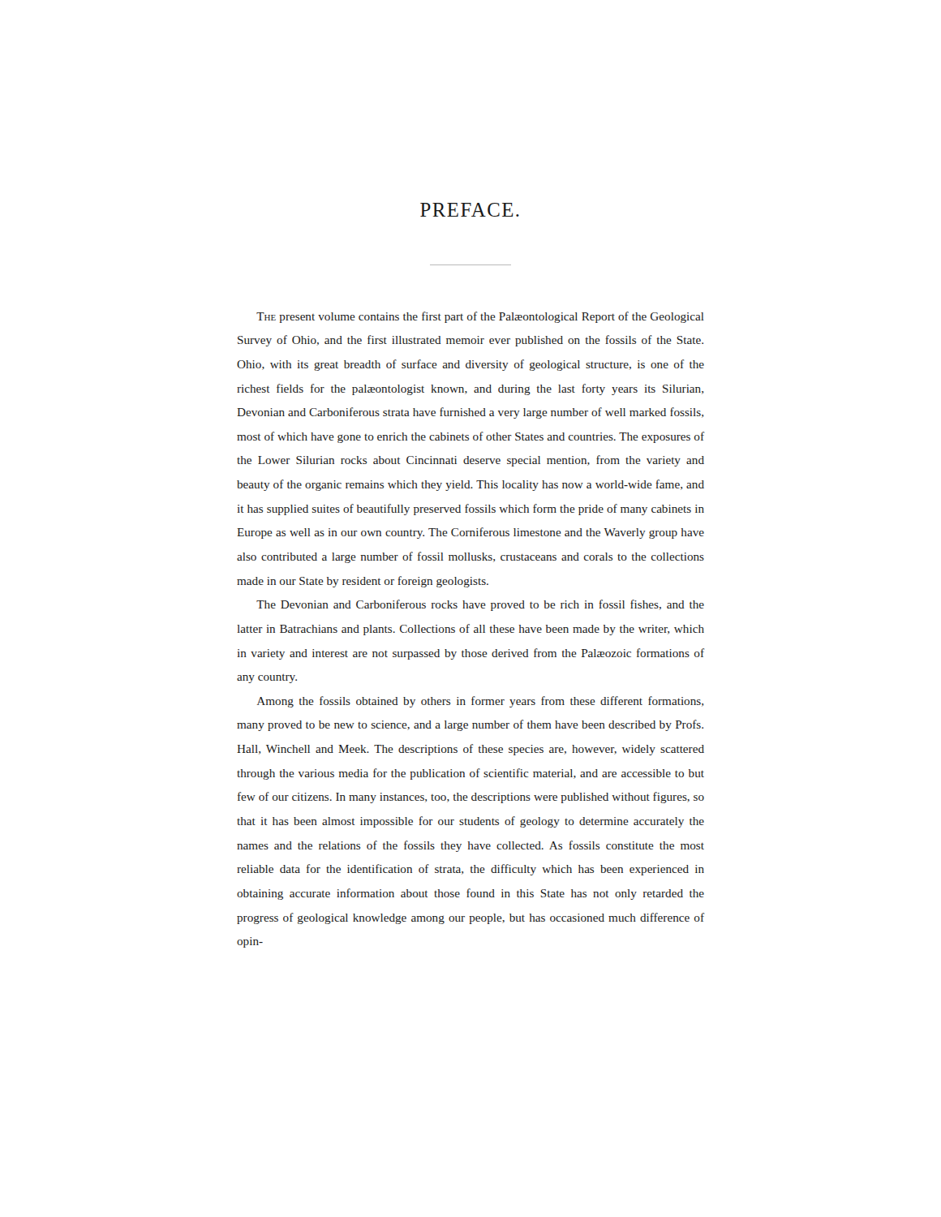PREFACE.
The present volume contains the first part of the Palæontological Report of the Geological Survey of Ohio, and the first illustrated memoir ever published on the fossils of the State. Ohio, with its great breadth of surface and diversity of geological structure, is one of the richest fields for the palæontologist known, and during the last forty years its Silurian, Devonian and Carboniferous strata have furnished a very large number of well marked fossils, most of which have gone to enrich the cabinets of other States and countries. The exposures of the Lower Silurian rocks about Cincinnati deserve special mention, from the variety and beauty of the organic remains which they yield. This locality has now a world-wide fame, and it has supplied suites of beautifully preserved fossils which form the pride of many cabinets in Europe as well as in our own country. The Corniferous limestone and the Waverly group have also contributed a large number of fossil mollusks, crustaceans and corals to the collections made in our State by resident or foreign geologists.
The Devonian and Carboniferous rocks have proved to be rich in fossil fishes, and the latter in Batrachians and plants. Collections of all these have been made by the writer, which in variety and interest are not surpassed by those derived from the Palæozoic formations of any country.
Among the fossils obtained by others in former years from these different forma­tions, many proved to be new to science, and a large number of them have been de­scribed by Profs. Hall, Winchell and Meek. The descriptions of these species are, however, widely scattered through the various media for the publication of scientific material, and are accessible to but few of our citizens. In many instances, too, the descriptions were published without figures, so that it has been almost impossible for our students of geology to determine accurately the names and the relations of the fossils they have collected. As fossils constitute the most reliable data for the identi­fication of strata, the difficulty which has been experienced in obtaining accurate information about those found in this State has not only retarded the progress of geological knowledge among our people, but has occasioned much difference of opin-